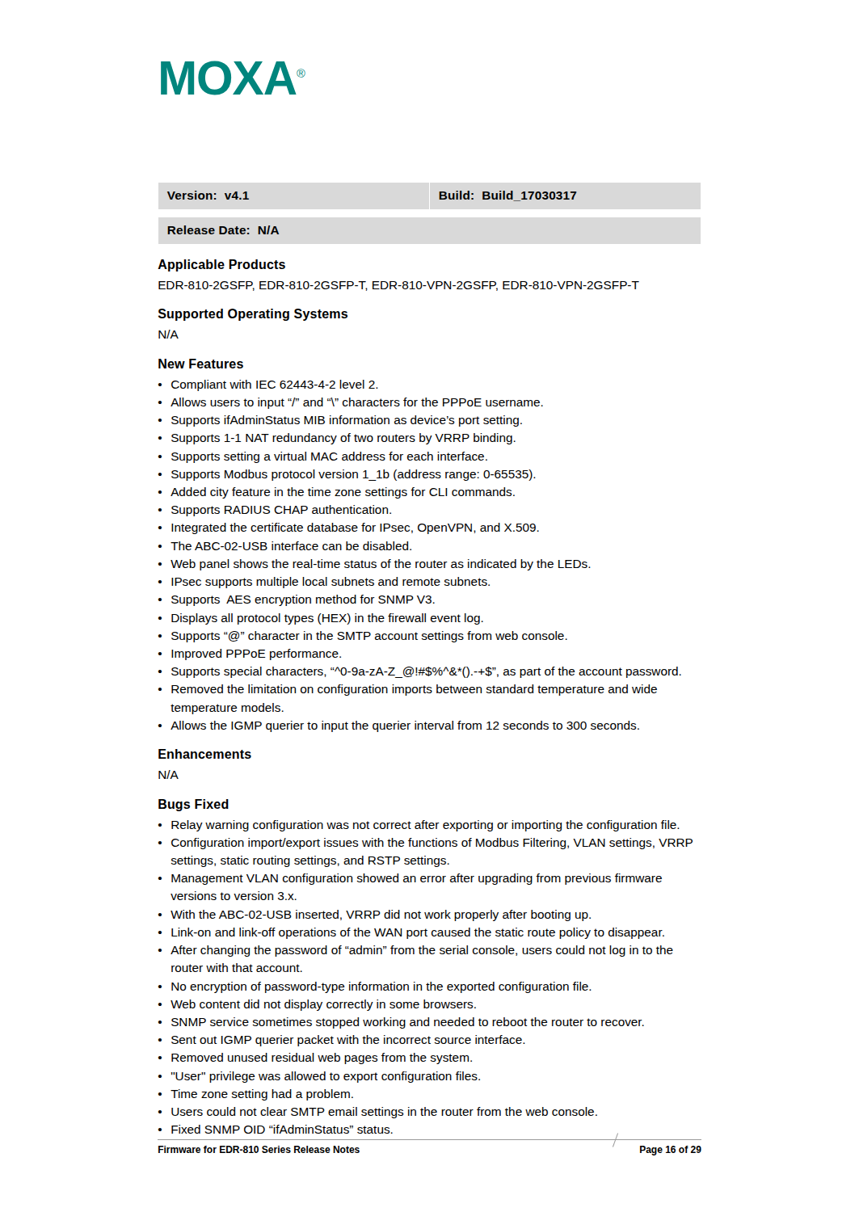MOXA®
| Version: v4.1 | Build: Build_17030317 |
| Release Date: N/A |
Applicable Products
EDR-810-2GSFP, EDR-810-2GSFP-T, EDR-810-VPN-2GSFP, EDR-810-VPN-2GSFP-T
Supported Operating Systems
N/A
New Features
Compliant with IEC 62443-4-2 level 2.
Allows users to input “/” and “\” characters for the PPPoE username.
Supports ifAdminStatus MIB information as device’s port setting.
Supports 1-1 NAT redundancy of two routers by VRRP binding.
Supports setting a virtual MAC address for each interface.
Supports Modbus protocol version 1_1b (address range: 0-65535).
Added city feature in the time zone settings for CLI commands.
Supports RADIUS CHAP authentication.
Integrated the certificate database for IPsec, OpenVPN, and X.509.
The ABC-02-USB interface can be disabled.
Web panel shows the real-time status of the router as indicated by the LEDs.
IPsec supports multiple local subnets and remote subnets.
Supports AES encryption method for SNMP V3.
Displays all protocol types (HEX) in the firewall event log.
Supports “@” character in the SMTP account settings from web console.
Improved PPPoE performance.
Supports special characters, “^0-9a-zA-Z_@!#$%^&*().-+$”, as part of the account password.
Removed the limitation on configuration imports between standard temperature and wide temperature models.
Allows the IGMP querier to input the querier interval from 12 seconds to 300 seconds.
Enhancements
N/A
Bugs Fixed
Relay warning configuration was not correct after exporting or importing the configuration file.
Configuration import/export issues with the functions of Modbus Filtering, VLAN settings, VRRP settings, static routing settings, and RSTP settings.
Management VLAN configuration showed an error after upgrading from previous firmware versions to version 3.x.
With the ABC-02-USB inserted, VRRP did not work properly after booting up.
Link-on and link-off operations of the WAN port caused the static route policy to disappear.
After changing the password of “admin” from the serial console, users could not log in to the router with that account.
No encryption of password-type information in the exported configuration file.
Web content did not display correctly in some browsers.
SNMP service sometimes stopped working and needed to reboot the router to recover.
Sent out IGMP querier packet with the incorrect source interface.
Removed unused residual web pages from the system.
"User" privilege was allowed to export configuration files.
Time zone setting had a problem.
Users could not clear SMTP email settings in the router from the web console.
Fixed SNMP OID “ifAdminStatus” status.
Firmware for EDR-810 Series Release Notes
Page 16 of 29